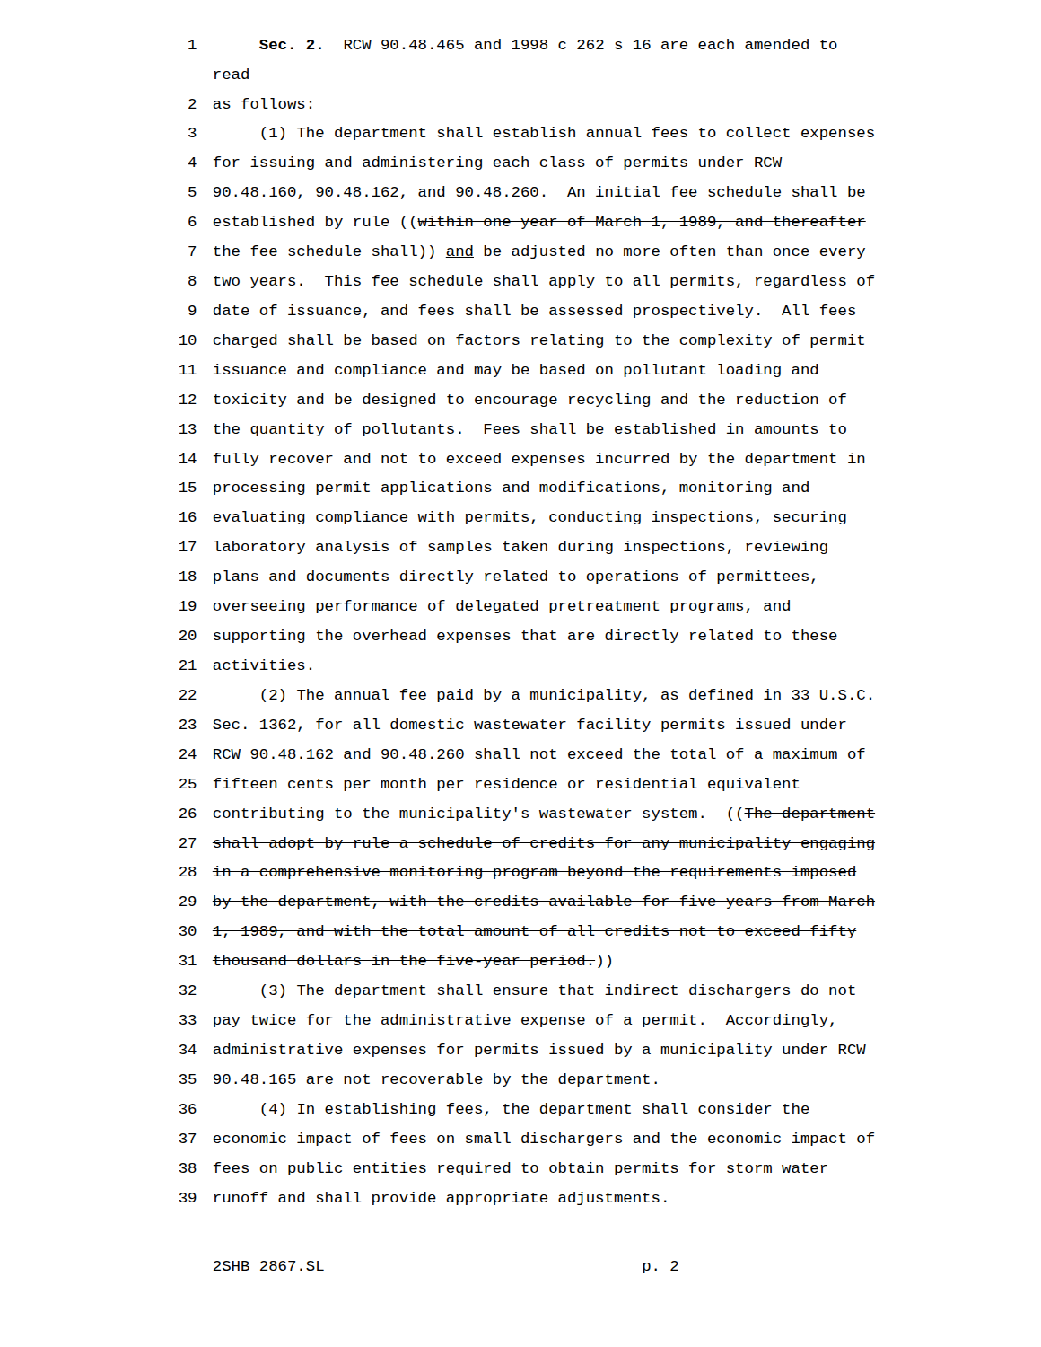Sec. 2. RCW 90.48.465 and 1998 c 262 s 16 are each amended to read
as follows:
(1) The department shall establish annual fees to collect expenses
for issuing and administering each class of permits under RCW
90.48.160, 90.48.162, and 90.48.260. An initial fee schedule shall be
established by rule ((within one year of March 1, 1989, and thereafter
the fee schedule shall)) and be adjusted no more often than once every
two years. This fee schedule shall apply to all permits, regardless of
date of issuance, and fees shall be assessed prospectively. All fees
charged shall be based on factors relating to the complexity of permit
issuance and compliance and may be based on pollutant loading and
toxicity and be designed to encourage recycling and the reduction of
the quantity of pollutants. Fees shall be established in amounts to
fully recover and not to exceed expenses incurred by the department in
processing permit applications and modifications, monitoring and
evaluating compliance with permits, conducting inspections, securing
laboratory analysis of samples taken during inspections, reviewing
plans and documents directly related to operations of permittees,
overseeing performance of delegated pretreatment programs, and
supporting the overhead expenses that are directly related to these
activities.
(2) The annual fee paid by a municipality, as defined in 33 U.S.C.
Sec. 1362, for all domestic wastewater facility permits issued under
RCW 90.48.162 and 90.48.260 shall not exceed the total of a maximum of
fifteen cents per month per residence or residential equivalent
contributing to the municipality's wastewater system. ((The department
shall adopt by rule a schedule of credits for any municipality engaging
in a comprehensive monitoring program beyond the requirements imposed
by the department, with the credits available for five years from March
1, 1989, and with the total amount of all credits not to exceed fifty
thousand dollars in the five-year period.))
(3) The department shall ensure that indirect dischargers do not
pay twice for the administrative expense of a permit. Accordingly,
administrative expenses for permits issued by a municipality under RCW
90.48.165 are not recoverable by the department.
(4) In establishing fees, the department shall consider the
economic impact of fees on small dischargers and the economic impact of
fees on public entities required to obtain permits for storm water
runoff and shall provide appropriate adjustments.
2SHB 2867.SL p. 2